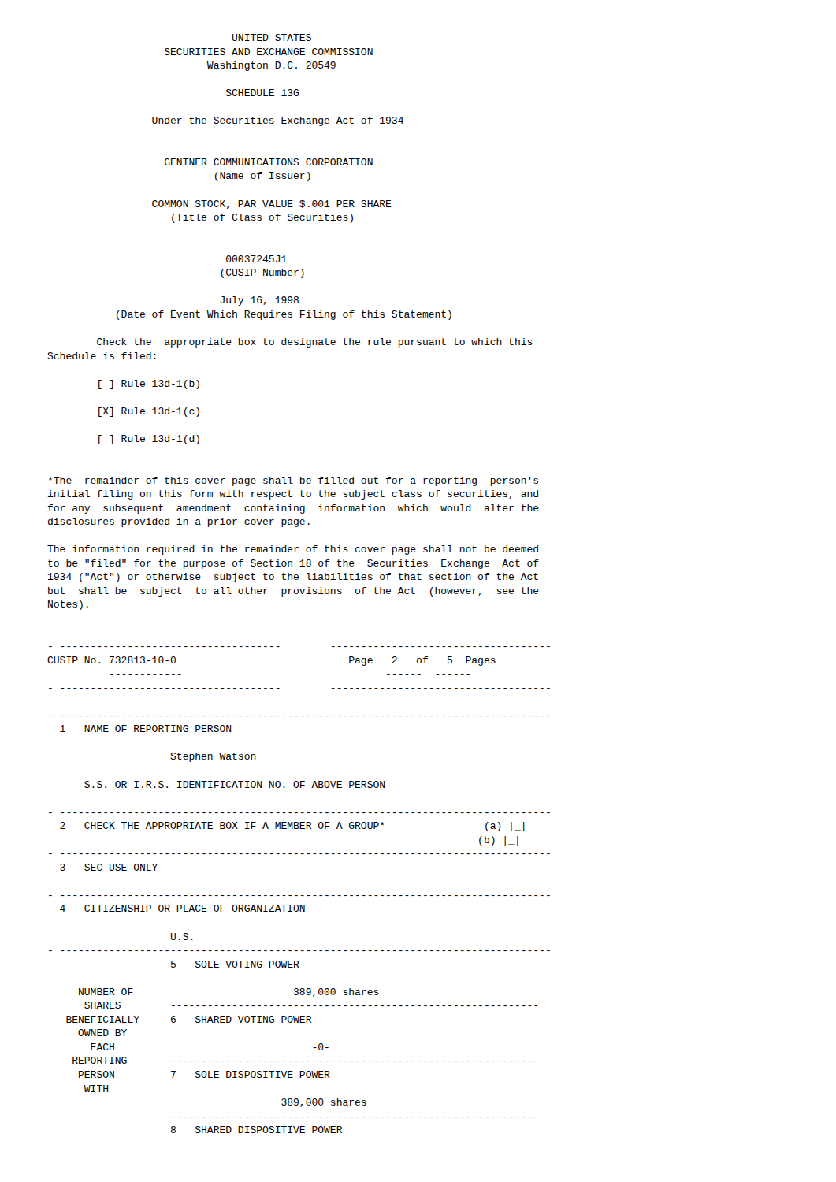UNITED STATES
                   SECURITIES AND EXCHANGE COMMISSION
                          Washington D.C. 20549

                             SCHEDULE 13G

                 Under the Securities Exchange Act of 1934


                   GENTNER COMMUNICATIONS CORPORATION
                           (Name of Issuer)

                 COMMON STOCK, PAR VALUE $.001 PER SHARE
                    (Title of Class of Securities)


                             00037245J1
                            (CUSIP Number)

                            July 16, 1998
           (Date of Event Which Requires Filing of this Statement)

        Check the  appropriate box to designate the rule pursuant to which this
Schedule is filed:

        [ ] Rule 13d-1(b)

        [X] Rule 13d-1(c)

        [ ] Rule 13d-1(d)


*The  remainder of this cover page shall be filled out for a reporting  person's
initial filing on this form with respect to the subject class of securities, and
for any  subsequent  amendment  containing  information  which  would  alter the
disclosures provided in a prior cover page.

The information required in the remainder of this cover page shall not be deemed
to be "filed" for the purpose of Section 18 of the  Securities  Exchange  Act of
1934 ("Act") or otherwise  subject to the liabilities of that section of the Act
but  shall be  subject  to all other  provisions  of the Act  (however,  see the
Notes).


- ------------------------------------        ------------------------------------
CUSIP No. 732813-10-0                            Page   2   of   5  Pages
          ------------                                 ------  ------
- ------------------------------------        ------------------------------------

- --------------------------------------------------------------------------------
  1   NAME OF REPORTING PERSON

                    Stephen Watson

      S.S. OR I.R.S. IDENTIFICATION NO. OF ABOVE PERSON

- --------------------------------------------------------------------------------
  2   CHECK THE APPROPRIATE BOX IF A MEMBER OF A GROUP*                (a) |_|
                                                                      (b) |_|
- --------------------------------------------------------------------------------
  3   SEC USE ONLY

- --------------------------------------------------------------------------------
  4   CITIZENSHIP OR PLACE OF ORGANIZATION

                    U.S.
- --------------------------------------------------------------------------------
                    5   SOLE VOTING POWER

     NUMBER OF                          389,000 shares
      SHARES        ------------------------------------------------------------
   BENEFICIALLY     6   SHARED VOTING POWER
     OWNED BY
       EACH                                -0-
    REPORTING       ------------------------------------------------------------
     PERSON         7   SOLE DISPOSITIVE POWER
      WITH
                                      389,000 shares
                    ------------------------------------------------------------
                    8   SHARED DISPOSITIVE POWER